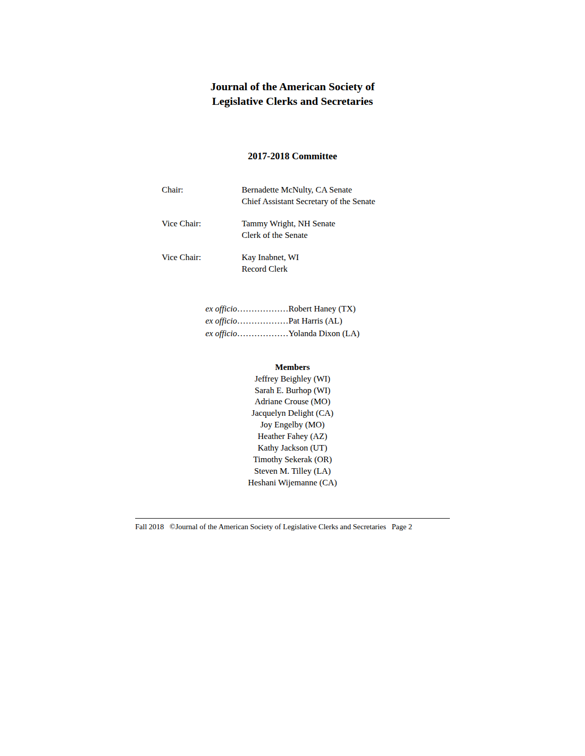Journal of the American Society of
Legislative Clerks and Secretaries
2017-2018 Committee
| Chair: | Bernadette McNulty, CA Senate Chief Assistant Secretary of the Senate |
| Vice Chair: | Tammy Wright, NH Senate Clerk of the Senate |
| Vice Chair: | Kay Inabnet, WI Record Clerk |
ex officio………………Robert Haney (TX)
ex officio………………Pat Harris (AL)
ex officio………………Yolanda Dixon (LA)
Members
Jeffrey Beighley (WI)
Sarah E. Burhop (WI)
Adriane Crouse (MO)
Jacquelyn Delight (CA)
Joy Engelby (MO)
Heather Fahey (AZ)
Kathy Jackson (UT)
Timothy Sekerak (OR)
Steven M. Tilley (LA)
Heshani Wijemanne (CA)
Fall 2018 ©Journal of the American Society of Legislative Clerks and Secretaries Page 2